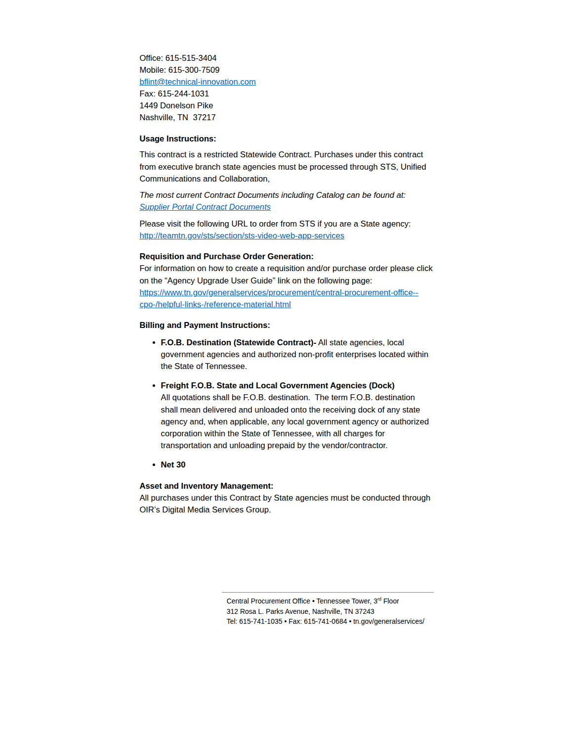Office: 615-515-3404
Mobile: 615-300-7509
bflint@technical-innovation.com
Fax: 615-244-1031
1449 Donelson Pike
Nashville, TN 37217
Usage Instructions:
This contract is a restricted Statewide Contract. Purchases under this contract from executive branch state agencies must be processed through STS, Unified Communications and Collaboration,
The most current Contract Documents including Catalog can be found at: Supplier Portal Contract Documents
Please visit the following URL to order from STS if you are a State agency:
http://teamtn.gov/sts/section/sts-video-web-app-services
Requisition and Purchase Order Generation:
For information on how to create a requisition and/or purchase order please click on the “Agency Upgrade User Guide” link on the following page:
https://www.tn.gov/generalservices/procurement/central-procurement-office--cpo-/helpful-links-/reference-material.html
Billing and Payment Instructions:
F.O.B. Destination (Statewide Contract)- All state agencies, local government agencies and authorized non-profit enterprises located within the State of Tennessee.
Freight F.O.B. State and Local Government Agencies (Dock)
All quotations shall be F.O.B. destination. The term F.O.B. destination shall mean delivered and unloaded onto the receiving dock of any state agency and, when applicable, any local government agency or authorized corporation within the State of Tennessee, with all charges for transportation and unloading prepaid by the vendor/contractor.
Net 30
Asset and Inventory Management:
All purchases under this Contract by State agencies must be conducted through OIR’s Digital Media Services Group.
Central Procurement Office • Tennessee Tower, 3rd Floor
312 Rosa L. Parks Avenue, Nashville, TN 37243
Tel: 615-741-1035 • Fax: 615-741-0684 • tn.gov/generalservices/